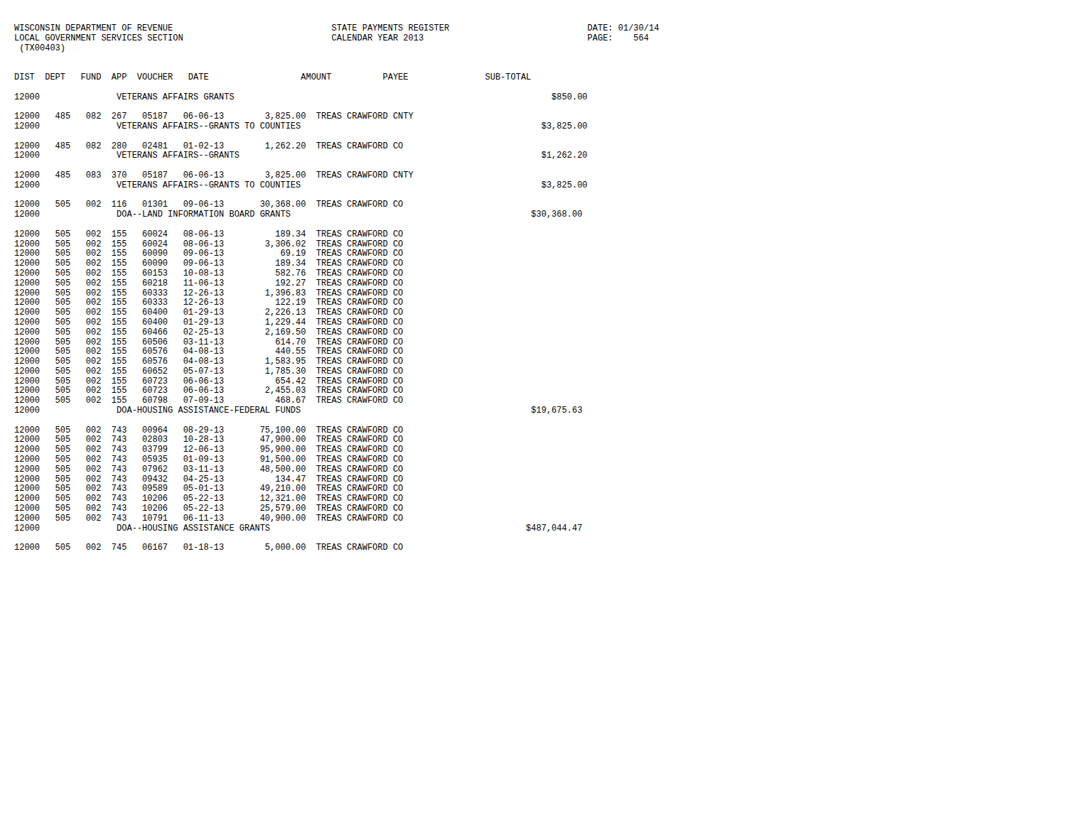WISCONSIN DEPARTMENT OF REVENUE STATE PAYMENTS REGISTER DATE: 01/30/14 LOCAL GOVERNMENT SERVICES SECTION CALENDAR YEAR 2013 PAGE: 564 (TX00403) DIST DEPT FUND APP VOUCHER DATE AMOUNT PAYEE SUB-TOTAL 12000 VETERANS AFFAIRS GRANTS $850.00 12000 485 082 267 05187 06-06-13 3,825.00 TREAS CRAWFORD CNTY 12000 VETERANS AFFAIRS--GRANTS TO COUNTIES $3,825.00 12000 485 082 280 02481 01-02-13 1,262.20 TREAS CRAWFORD CO 12000 VETERANS AFFAIRS--GRANTS $1,262.20 12000 485 083 370 05187 06-06-13 3,825.00 TREAS CRAWFORD CNTY 12000 VETERANS AFFAIRS--GRANTS TO COUNTIES $3,825.00 12000 505 002 116 01301 09-06-13 30,368.00 TREAS CRAWFORD CO 12000 DOA--LAND INFORMATION BOARD GRANTS $30,368.00 12000 505 002 155 60024 08-06-13 189.34 TREAS CRAWFORD CO 12000 505 002 155 60024 08-06-13 3,306.02 TREAS CRAWFORD CO 12000 505 002 155 60090 09-06-13 69.19 TREAS CRAWFORD CO 12000 505 002 155 60090 09-06-13 189.34 TREAS CRAWFORD CO 12000 505 002 155 60153 10-08-13 582.76 TREAS CRAWFORD CO 12000 505 002 155 60218 11-06-13 192.27 TREAS CRAWFORD CO 12000 505 002 155 60333 12-26-13 1,396.83 TREAS CRAWFORD CO 12000 505 002 155 60333 12-26-13 122.19 TREAS CRAWFORD CO 12000 505 002 155 60400 01-29-13 2,226.13 TREAS CRAWFORD CO 12000 505 002 155 60400 01-29-13 1,229.44 TREAS CRAWFORD CO 12000 505 002 155 60466 02-25-13 2,169.50 TREAS CRAWFORD CO 12000 505 002 155 60506 03-11-13 614.70 TREAS CRAWFORD CO 12000 505 002 155 60576 04-08-13 440.55 TREAS CRAWFORD CO 12000 505 002 155 60576 04-08-13 1,583.95 TREAS CRAWFORD CO 12000 505 002 155 60652 05-07-13 1,785.30 TREAS CRAWFORD CO 12000 505 002 155 60723 06-06-13 654.42 TREAS CRAWFORD CO 12000 505 002 155 60723 06-06-13 2,455.03 TREAS CRAWFORD CO 12000 505 002 155 60798 07-09-13 468.67 TREAS CRAWFORD CO 12000 DOA-HOUSING ASSISTANCE-FEDERAL FUNDS $19,675.63 12000 505 002 743 00964 08-29-13 75,100.00 TREAS CRAWFORD CO 12000 505 002 743 02803 10-28-13 47,900.00 TREAS CRAWFORD CO 12000 505 002 743 03799 12-06-13 95,900.00 TREAS CRAWFORD CO 12000 505 002 743 05935 01-09-13 91,500.00 TREAS CRAWFORD CO 12000 505 002 743 07962 03-11-13 48,500.00 TREAS CRAWFORD CO 12000 505 002 743 09432 04-25-13 134.47 TREAS CRAWFORD CO 12000 505 002 743 09589 05-01-13 49,210.00 TREAS CRAWFORD CO 12000 505 002 743 10206 05-22-13 12,321.00 TREAS CRAWFORD CO 12000 505 002 743 10206 05-22-13 25,579.00 TREAS CRAWFORD CO 12000 505 002 743 10791 06-11-13 40,900.00 TREAS CRAWFORD CO 12000 DOA--HOUSING ASSISTANCE GRANTS $487,044.47 12000 505 002 745 06167 01-18-13 5,000.00 TREAS CRAWFORD CO